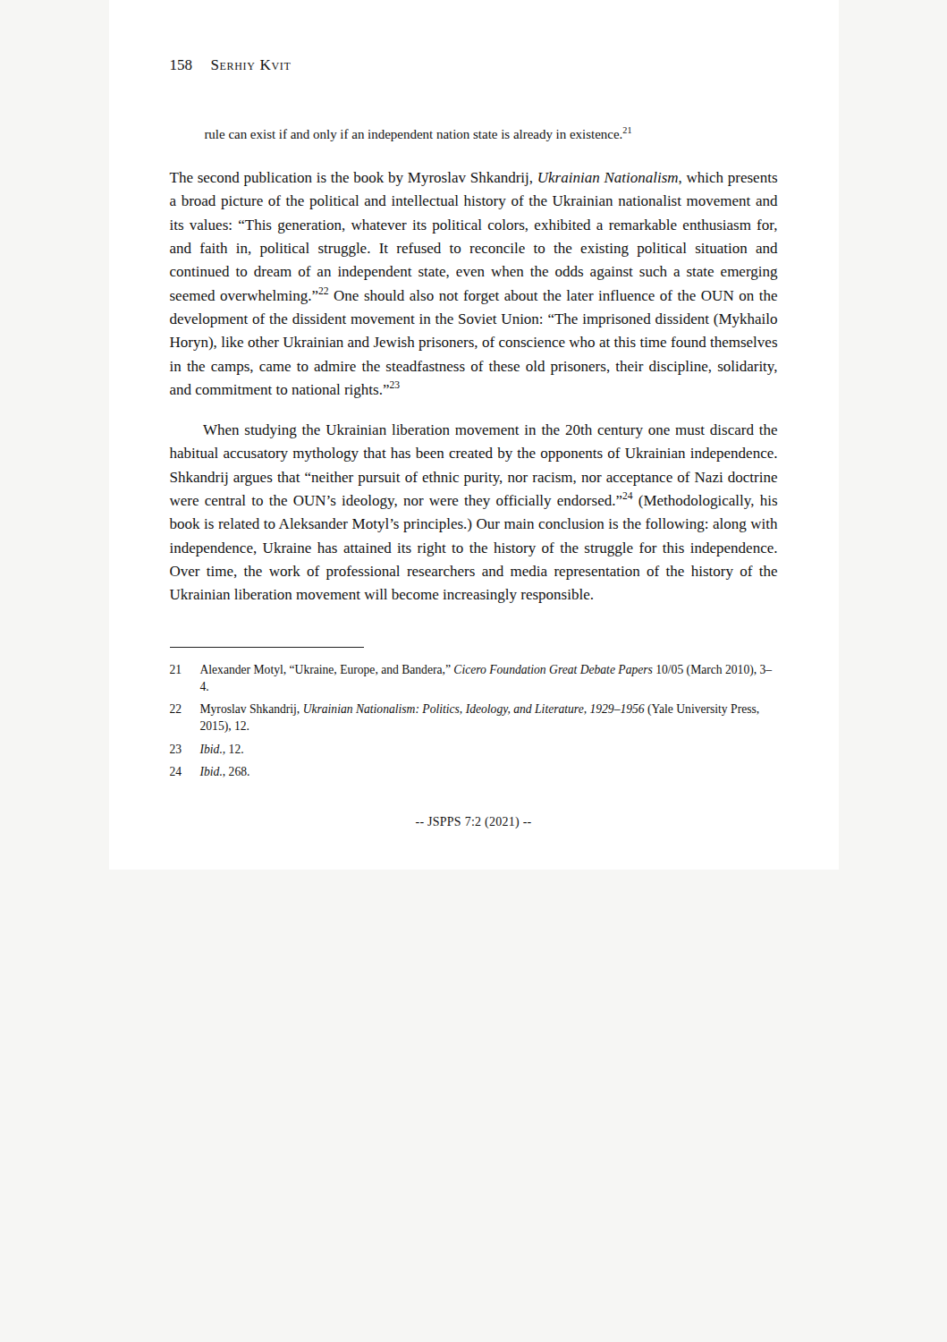158 Serhiy Kvit
rule can exist if and only if an independent nation state is already in existence.21
The second publication is the book by Myroslav Shkandrij, Ukrainian Nationalism, which presents a broad picture of the political and intellectual history of the Ukrainian nationalist movement and its values: “This generation, whatever its political colors, exhibited a remarkable enthusiasm for, and faith in, political struggle. It refused to reconcile to the existing political situation and continued to dream of an independent state, even when the odds against such a state emerging seemed overwhelming.”22 One should also not forget about the later influence of the OUN on the development of the dissident movement in the Soviet Union: “The imprisoned dissident (Mykhailo Horyn), like other Ukrainian and Jewish prisoners, of conscience who at this time found themselves in the camps, came to admire the steadfastness of these old prisoners, their discipline, solidarity, and commitment to national rights.”23
When studying the Ukrainian liberation movement in the 20th century one must discard the habitual accusatory mythology that has been created by the opponents of Ukrainian independence. Shkandrij argues that “neither pursuit of ethnic purity, nor racism, nor acceptance of Nazi doctrine were central to the OUN’s ideology, nor were they officially endorsed.”24 (Methodologically, his book is related to Aleksander Motyl’s principles.) Our main conclusion is the following: along with independence, Ukraine has attained its right to the history of the struggle for this independence. Over time, the work of professional researchers and media representation of the history of the Ukrainian liberation movement will become increasingly responsible.
21 Alexander Motyl, “Ukraine, Europe, and Bandera,” Cicero Foundation Great Debate Papers 10/05 (March 2010), 3–4.
22 Myroslav Shkandrij, Ukrainian Nationalism: Politics, Ideology, and Literature, 1929–1956 (Yale University Press, 2015), 12.
23 Ibid., 12.
24 Ibid., 268.
-- JSPPS 7:2 (2021) --